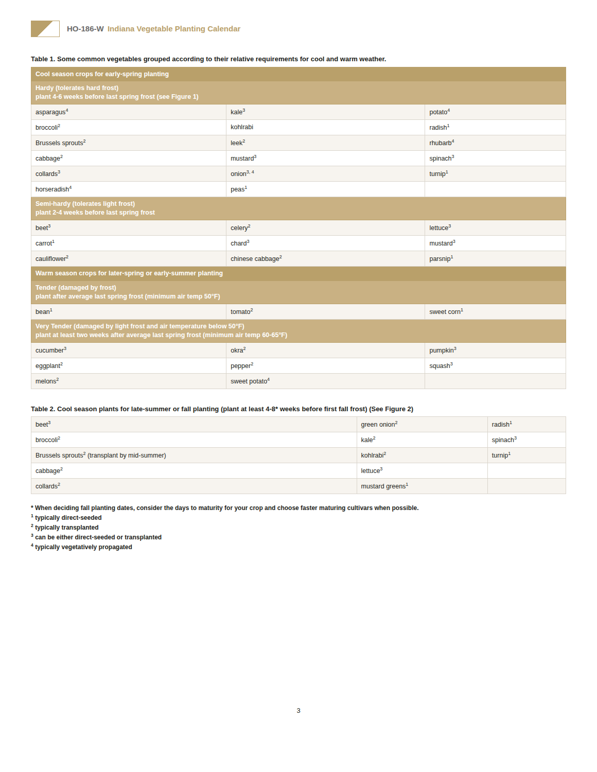HO-186-W Indiana Vegetable Planting Calendar
Table 1. Some common vegetables grouped according to their relative requirements for cool and warm weather.
| Cool season crops for early-spring planting |
| Hardy (tolerates hard frost) plant 4-6 weeks before last spring frost (see Figure 1) |
| asparagus 4 | kale 3 | potato 4 |
| broccoli 2 | kohlrabi | radish 1 |
| Brussels sprouts 2 | leek 2 | rhubarb 4 |
| cabbage 2 | mustard 3 | spinach 3 |
| collards 3 | onion 3, 4 | turnip 1 |
| horseradish 4 | peas 1 | |
| Semi-hardy (tolerates light frost) plant 2-4 weeks before last spring frost |
| beet 3 | celery 2 | lettuce 3 |
| carrot 1 | chard 3 | mustard 3 |
| cauliflower 2 | chinese cabbage 2 | parsnip 1 |
| Warm season crops for later-spring or early-summer planting |
| Tender (damaged by frost) plant after average last spring frost (minimum air temp 50°F) |
| bean 1 | tomato 2 | sweet corn 1 |
| Very Tender (damaged by light frost and air temperature below 50°F) plant at least two weeks after average last spring frost (minimum air temp 60-65°F) |
| cucumber 3 | okra 2 | pumpkin 3 |
| eggplant 2 | pepper 2 | squash 3 |
| melons 2 | sweet potato 4 | |
Table 2. Cool season plants for late-summer or fall planting (plant at least 4-8* weeks before first fall frost) (See Figure 2)
| beet 3 | green onion 2 | radish 1 |
| broccoli 2 | kale 2 | spinach 3 |
| Brussels sprouts 2 (transplant by mid‑summer) | kohlrabi 2 | turnip 1 |
| cabbage 2 | lettuce 3 | |
| collards 2 | mustard greens 1 | |
* When deciding fall planting dates, consider the days to maturity for your crop and choose faster maturing cultivars when possible.
1 typically direct-seeded
2 typically transplanted
3 can be either direct-seeded or transplanted
4 typically vegetatively propagated
3